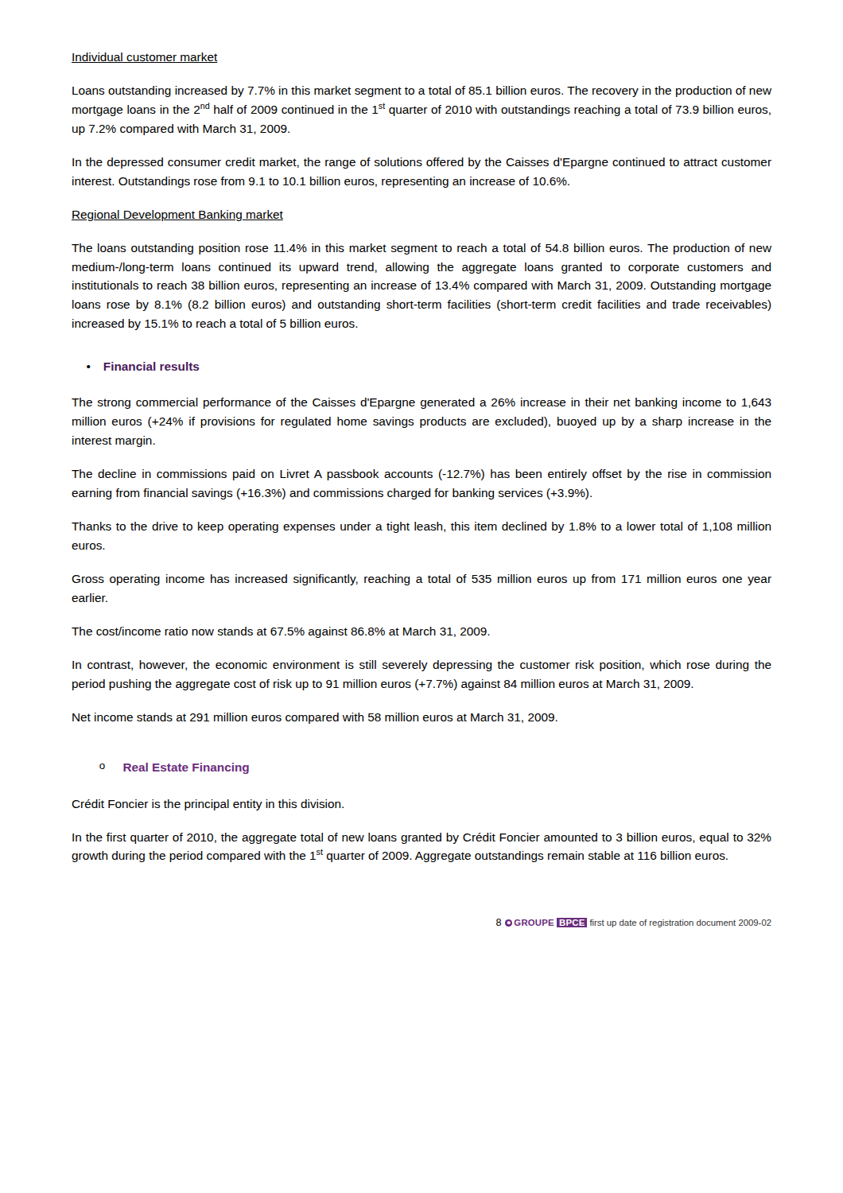Individual customer market
Loans outstanding increased by 7.7% in this market segment to a total of 85.1 billion euros. The recovery in the production of new mortgage loans in the 2nd half of 2009 continued in the 1st quarter of 2010 with outstandings reaching a total of 73.9 billion euros, up 7.2% compared with March 31, 2009.
In the depressed consumer credit market, the range of solutions offered by the Caisses d'Epargne continued to attract customer interest. Outstandings rose from 9.1 to 10.1 billion euros, representing an increase of 10.6%.
Regional Development Banking market
The loans outstanding position rose 11.4% in this market segment to reach a total of 54.8 billion euros. The production of new medium-/long-term loans continued its upward trend, allowing the aggregate loans granted to corporate customers and institutionals to reach 38 billion euros, representing an increase of 13.4% compared with March 31, 2009. Outstanding mortgage loans rose by 8.1% (8.2 billion euros) and outstanding short-term facilities (short-term credit facilities and trade receivables) increased by 15.1% to reach a total of 5 billion euros.
Financial results
The strong commercial performance of the Caisses d'Epargne generated a 26% increase in their net banking income to 1,643 million euros (+24% if provisions for regulated home savings products are excluded), buoyed up by a sharp increase in the interest margin.
The decline in commissions paid on Livret A passbook accounts (-12.7%) has been entirely offset by the rise in commission earning from financial savings (+16.3%) and commissions charged for banking services (+3.9%).
Thanks to the drive to keep operating expenses under a tight leash, this item declined by 1.8% to a lower total of 1,108 million euros.
Gross operating income has increased significantly, reaching a total of 535 million euros up from 171 million euros one year earlier.
The cost/income ratio now stands at 67.5% against 86.8% at March 31, 2009.
In contrast, however, the economic environment is still severely depressing the customer risk position, which rose during the period pushing the aggregate cost of risk up to 91 million euros (+7.7%) against 84 million euros at March 31, 2009.
Net income stands at 291 million euros compared with 58 million euros at March 31, 2009.
Real Estate Financing
Crédit Foncier is the principal entity in this division.
In the first quarter of 2010, the aggregate total of new loans granted by Crédit Foncier amounted to 3 billion euros, equal to 32% growth during the period compared with the 1st quarter of 2009. Aggregate outstandings remain stable at 116 billion euros.
8●GROUPE BPCE first up date of registration document 2009-02